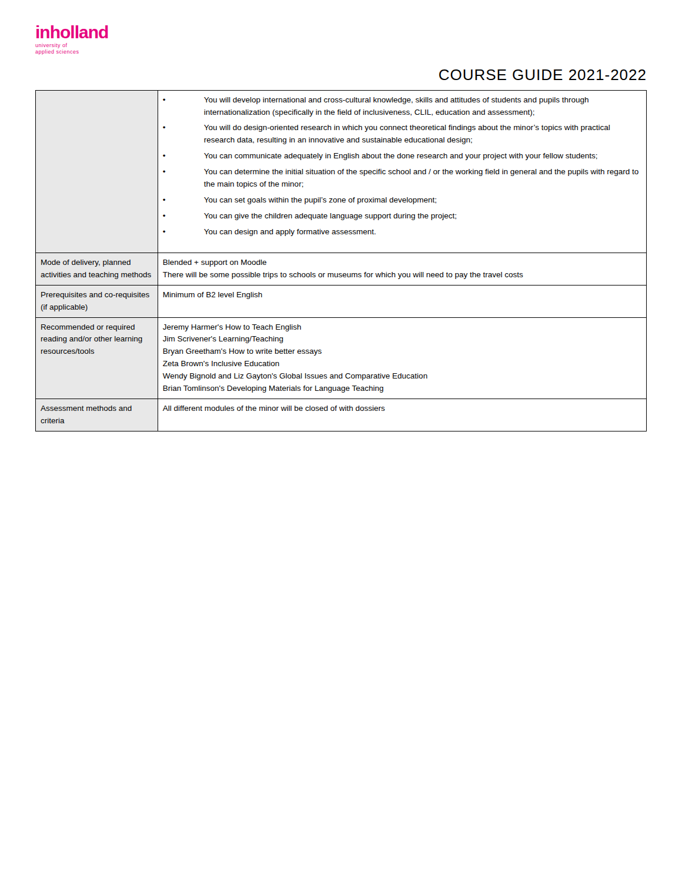inholland
university of
applied sciences
COURSE GUIDE 2021-2022
| | You will develop international and cross-cultural knowledge, skills and attitudes of students and pupils through internationalization (specifically in the field of inclusiveness, CLIL, education and assessment); You will do design-oriented research in which you connect theoretical findings about the minor’s topics with practical research data, resulting in an innovative and sustainable educational design; You can communicate adequately in English about the done research and your project with your fellow students; You can determine the initial situation of the specific school and / or the working field in general and the pupils with regard to the main topics of the minor; You can set goals within the pupil’s zone of proximal development; You can give the children adequate language support during the project; You can design and apply formative assessment. |
| Mode of delivery, planned activities and teaching methods | Blended + support on Moodle There will be some possible trips to schools or museums for which you will need to pay the travel costs |
| Prerequisites and co-requisites (if applicable) | Minimum of B2 level English |
| Recommended or required reading and/or other learning resources/tools | Jeremy Harmer's How to Teach English Jim Scrivener's Learning/Teaching Bryan Greetham's How to write better essays Zeta Brown's Inclusive Education Wendy Bignold and Liz Gayton's Global Issues and Comparative Education Brian Tomlinson's Developing Materials for Language Teaching |
| Assessment methods and criteria | All different modules of the minor will be closed of with dossiers |